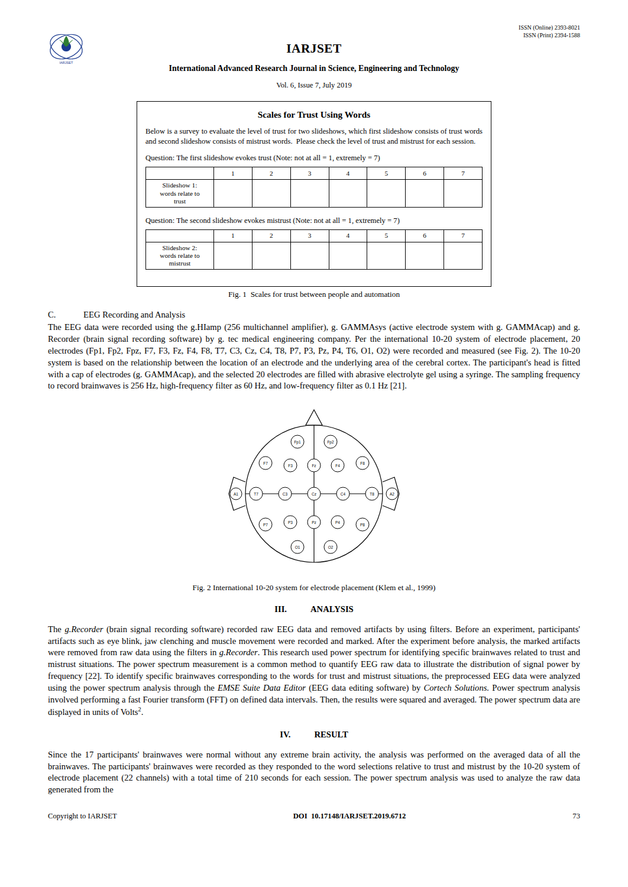IARJSET
ISSN (Online) 2393-8021
ISSN (Print) 2394-1588
IARJSET
International Advanced Research Journal in Science, Engineering and Technology
Vol. 6, Issue 7, July 2019
Scales for Trust Using Words
Below is a survey to evaluate the level of trust for two slideshows, which first slideshow consists of trust words and second slideshow consists of mistrust words. Please check the level of trust and mistrust for each session.
Question: The first slideshow evokes trust (Note: not at all = 1, extremely = 7)
| | 1 | 2 | 3 | 4 | 5 | 6 | 7 |
| Slideshow 1: words relate to trust | | | | | | | |
Question: The second slideshow evokes mistrust (Note: not at all = 1, extremely = 7)
| | 1 | 2 | 3 | 4 | 5 | 6 | 7 |
| Slideshow 2: words relate to mistrust | | | | | | | |
Fig. 1 Scales for trust between people and automation
C. EEG Recording and Analysis
The EEG data were recorded using the g.HIamp (256 multichannel amplifier), g. GAMMAsys (active electrode system with g. GAMMAcap) and g. Recorder (brain signal recording software) by g. tec medical engineering company. Per the international 10-20 system of electrode placement, 20 electrodes (Fp1, Fp2, Fpz, F7, F3, Fz, F4, F8, T7, C3, Cz, C4, T8, P7, P3, Pz, P4, T6, O1, O2) were recorded and measured (see Fig. 2). The 10-20 system is based on the relationship between the location of an electrode and the underlying area of the cerebral cortex. The participant's head is fitted with a cap of electrodes (g. GAMMAcap), and the selected 20 electrodes are filled with abrasive electrolyte gel using a syringe. The sampling frequency to record brainwaves is 256 Hz, high-frequency filter as 60 Hz, and low-frequency filter as 0.1 Hz [21].
Fp1 Fp2 F7 F3 Fz F4 F8 T7 C3 Cz C4 T8 P7 P3 Pz P4 P8 O1 O2 A1 A2
Fig. 2 International 10-20 system for electrode placement (Klem et al., 1999)
III. ANALYSIS
The g.Recorder (brain signal recording software) recorded raw EEG data and removed artifacts by using filters. Before an experiment, participants' artifacts such as eye blink, jaw clenching and muscle movement were recorded and marked. After the experiment before analysis, the marked artifacts were removed from raw data using the filters in g.Recorder. This research used power spectrum for identifying specific brainwaves related to trust and mistrust situations. The power spectrum measurement is a common method to quantify EEG raw data to illustrate the distribution of signal power by frequency [22]. To identify specific brainwaves corresponding to the words for trust and mistrust situations, the preprocessed EEG data were analyzed using the power spectrum analysis through the EMSE Suite Data Editor (EEG data editing software) by Cortech Solutions. Power spectrum analysis involved performing a fast Fourier transform (FFT) on defined data intervals. Then, the results were squared and averaged. The power spectrum data are displayed in units of Volts2.
IV. RESULT
Since the 17 participants' brainwaves were normal without any extreme brain activity, the analysis was performed on the averaged data of all the brainwaves. The participants' brainwaves were recorded as they responded to the word selections relative to trust and mistrust by the 10-20 system of electrode placement (22 channels) with a total time of 210 seconds for each session. The power spectrum analysis was used to analyze the raw data generated from the
Copyright to IARJSET
DOI 10.17148/IARJSET.2019.6712
73